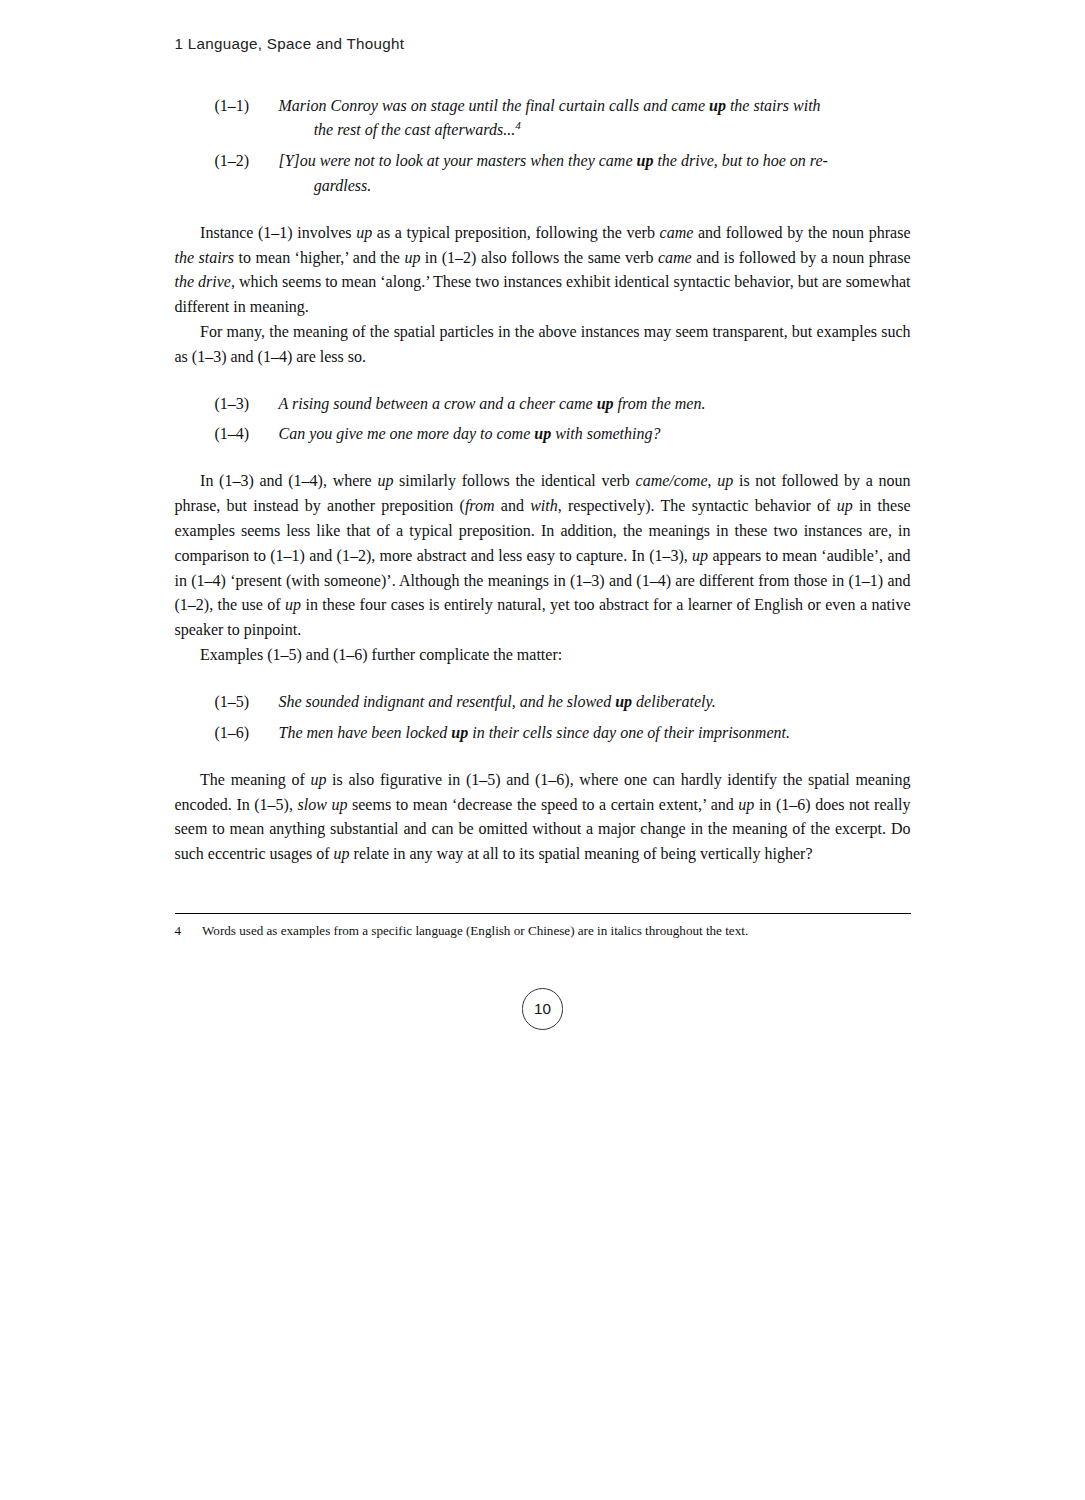1 Language, Space and Thought
(1–1) Marion Conroy was on stage until the final curtain calls and came up the stairs withthe rest of the cast afterwards...4
(1–2) [Y]ou were not to look at your masters when they came up the drive, but to hoe on re-gardless.
Instance (1–1) involves up as a typical preposition, following the verb came and followed by the noun phrase the stairs to mean ‘higher,’ and the up in (1–2) also follows the same verb came and is followed by a noun phrase the drive, which seems to mean ‘along.’ These two instances exhibit identical syntactic behavior, but are somewhat different in meaning.
For many, the meaning of the spatial particles in the above instances may seem transparent, but examples such as (1–3) and (1–4) are less so.
(1–3) A rising sound between a crow and a cheer came up from the men.
(1–4) Can you give me one more day to come up with something?
In (1–3) and (1–4), where up similarly follows the identical verb came/come, up is not followed by a noun phrase, but instead by another preposition (from and with, respectively). The syntactic behavior of up in these examples seems less like that of a typical preposition. In addition, the meanings in these two instances are, in comparison to (1–1) and (1–2), more abstract and less easy to capture. In (1–3), up appears to mean ‘audible’, and in (1–4) ‘present (with someone)’. Although the meanings in (1–3) and (1–4) are different from those in (1–1) and (1–2), the use of up in these four cases is entirely natural, yet too abstract for a learner of English or even a native speaker to pinpoint.
Examples (1–5) and (1–6) further complicate the matter:
(1–5) She sounded indignant and resentful, and he slowed up deliberately.
(1–6) The men have been locked up in their cells since day one of their imprisonment.
The meaning of up is also figurative in (1–5) and (1–6), where one can hardly identify the spatial meaning encoded. In (1–5), slow up seems to mean ‘decrease the speed to a certain extent,’ and up in (1–6) does not really seem to mean anything substantial and can be omitted without a major change in the meaning of the excerpt. Do such eccentric usages of up relate in any way at all to its spatial meaning of being vertically higher?
4 Words used as examples from a specific language (English or Chinese) are in italics throughout the text.
10